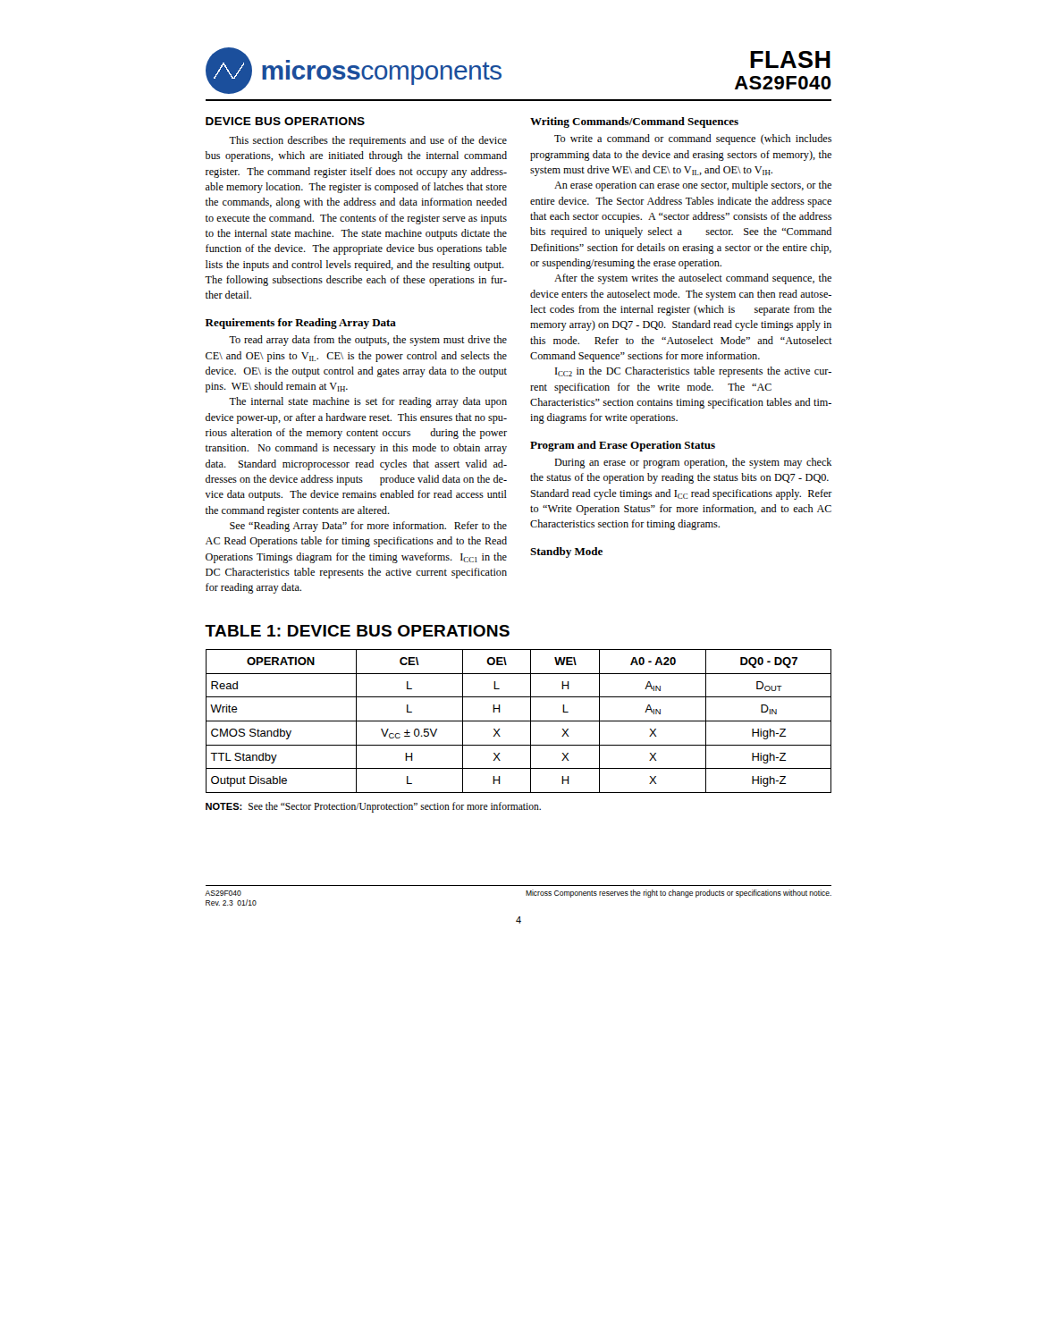micross components
FLASH
AS29F040
DEVICE BUS OPERATIONS
This section describes the requirements and use of the device bus operations, which are initiated through the internal command register. The command register itself does not occupy any addressable memory location. The register is composed of latches that store the commands, along with the address and data information needed to execute the command. The contents of the register serve as inputs to the internal state machine. The state machine outputs dictate the function of the device. The appropriate device bus operations table lists the inputs and control levels required, and the resulting output. The following subsections describe each of these operations in further detail.
Requirements for Reading Array Data
To read array data from the outputs, the system must drive the CE\ and OE\ pins to VIL. CE\ is the power control and selects the device. OE\ is the output control and gates array data to the output pins. WE\ should remain at VIH.
The internal state machine is set for reading array data upon device power-up, or after a hardware reset. This ensures that no spurious alteration of the memory content occurs during the power transition. No command is necessary in this mode to obtain array data. Standard microprocessor read cycles that assert valid addresses on the device address inputs produce valid data on the device data outputs. The device remains enabled for read access until the command register contents are altered.
See “Reading Array Data” for more information. Refer to the AC Read Operations table for timing specifications and to the Read Operations Timings diagram for the timing waveforms. ICC1 in the DC Characteristics table represents the active current specification for reading array data.
Writing Commands/Command Sequences
To write a command or command sequence (which includes programming data to the device and erasing sectors of memory), the system must drive WE\ and CE\ to VIL, and OE\ to VIH.
An erase operation can erase one sector, multiple sectors, or the entire device. The Sector Address Tables indicate the address space that each sector occupies. A “sector address” consists of the address bits required to uniquely select a sector. See the “Command Definitions” section for details on erasing a sector or the entire chip, or suspending/resuming the erase operation.
After the system writes the autoselect command sequence, the device enters the autoselect mode. The system can then read autoselect codes from the internal register (which is separate from the memory array) on DQ7 - DQ0. Standard read cycle timings apply in this mode. Refer to the “Autoselect Mode” and “Autoselect Command Sequence” sections for more information.
ICC2 in the DC Characteristics table represents the active current specification for the write mode. The “AC Characteristics” section contains timing specification tables and timing diagrams for write operations.
Program and Erase Operation Status
During an erase or program operation, the system may check the status of the operation by reading the status bits on DQ7 - DQ0. Standard read cycle timings and ICC read specifications apply. Refer to “Write Operation Status” for more information, and to each AC Characteristics section for timing diagrams.
Standby Mode
TABLE 1: DEVICE BUS OPERATIONS
| OPERATION | CE\ | OE\ | WE\ | A0 - A20 | DQ0 - DQ7 |
| --- | --- | --- | --- | --- | --- |
| Read | L | L | H | A IN | D OUT |
| Write | L | H | L | A IN | D IN |
| CMOS Standby | V CC ± 0.5V | X | X | X | High-Z |
| TTL Standby | H | X | X | X | High-Z |
| Output Disable | L | H | H | X | High-Z |
NOTES: See the “Sector Protection/Unprotection” section for more information.
AS29F040
Rev. 2.3 01/10
Micross Components reserves the right to change products or specifications without notice.
4